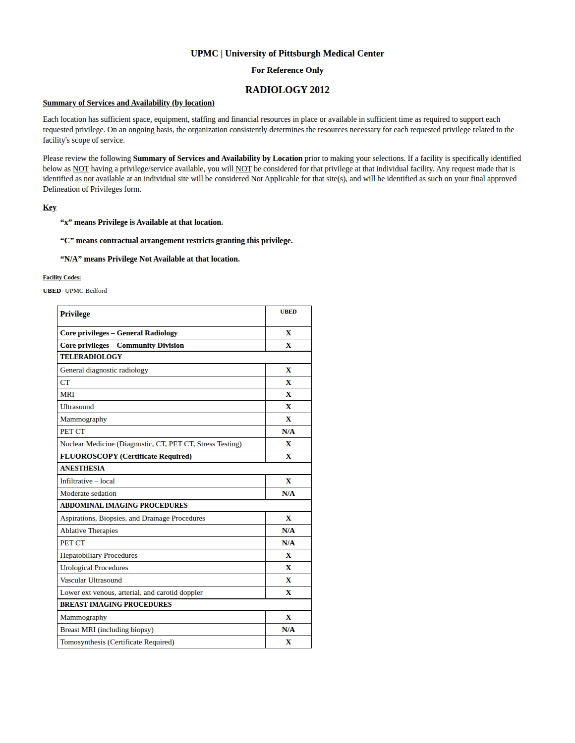UPMC | University of Pittsburgh Medical Center
For Reference Only
RADIOLOGY 2012
Summary of Services and Availability (by location)
Each location has sufficient space, equipment, staffing and financial resources in place or available in sufficient time as required to support each requested privilege. On an ongoing basis, the organization consistently determines the resources necessary for each requested privilege related to the facility's scope of service.
Please review the following Summary of Services and Availability by Location prior to making your selections. If a facility is specifically identified below as NOT having a privilege/service available, you will NOT be considered for that privilege at that individual facility. Any request made that is identified as not available at an individual site will be considered Not Applicable for that site(s), and will be identified as such on your final approved Delineation of Privileges form.
Key
“x” means Privilege is Available at that location.
“C” means contractual arrangement restricts granting this privilege.
“N/A” means Privilege Not Available at that location.
Facility Codes:
UBED=UPMC Bedford
| Privilege | UBED |
| --- | --- |
| Core privileges – General Radiology | X |
| Core privileges – Community Division | X |
| TELERADIOLOGY | |
| General diagnostic radiology | X |
| CT | X |
| MRI | X |
| Ultrasound | X |
| Mammography | X |
| PET CT | N/A |
| Nuclear Medicine (Diagnostic, CT, PET CT, Stress Testing) | X |
| FLUOROSCOPY (Certificate Required) | X |
| ANESTHESIA | |
| Infiltrative – local | X |
| Moderate sedation | N/A |
| ABDOMINAL IMAGING PROCEDURES | |
| Aspirations, Biopsies, and Drainage Procedures | X |
| Ablative Therapies | N/A |
| PET CT | N/A |
| Hepatobiliary Procedures | X |
| Urological Procedures | X |
| Vascular Ultrasound | X |
| Lower ext venous, arterial, and carotid doppler | X |
| BREAST IMAGING PROCEDURES | |
| Mammography | X |
| Breast MRI (including biopsy) | N/A |
| Tomosynthesis (Certificate Required) | X |